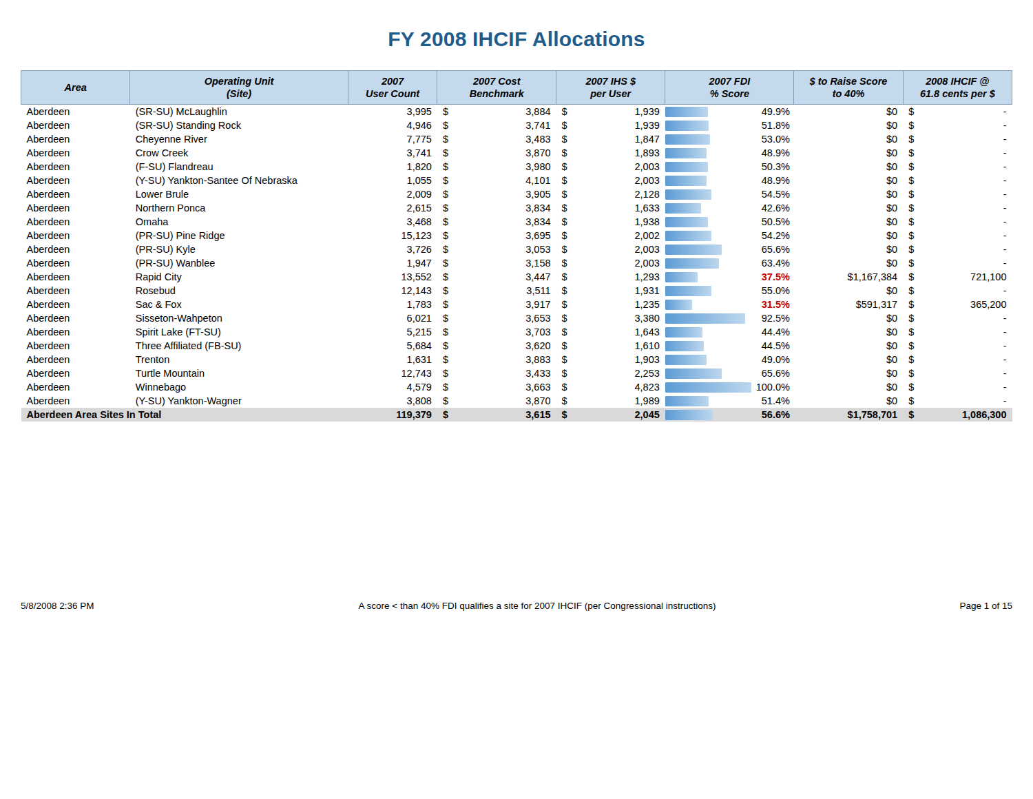FY 2008 IHCIF Allocations
| Area | Operating Unit (Site) | 2007 User Count | 2007 Cost Benchmark | 2007 IHS $ per User | 2007 FDI % Score | $ to Raise Score to 40% | 2008 IHCIF @ 61.8 cents per $ |
| --- | --- | --- | --- | --- | --- | --- | --- |
| Aberdeen | (SR-SU) McLaughlin | 3,995 | $ | 3,884 | $ | 1,939 | 49.9% | $0 | $ | - |
| Aberdeen | (SR-SU) Standing Rock | 4,946 | $ | 3,741 | $ | 1,939 | 51.8% | $0 | $ | - |
| Aberdeen | Cheyenne River | 7,775 | $ | 3,483 | $ | 1,847 | 53.0% | $0 | $ | - |
| Aberdeen | Crow Creek | 3,741 | $ | 3,870 | $ | 1,893 | 48.9% | $0 | $ | - |
| Aberdeen | (F-SU) Flandreau | 1,820 | $ | 3,980 | $ | 2,003 | 50.3% | $0 | $ | - |
| Aberdeen | (Y-SU) Yankton-Santee Of Nebraska | 1,055 | $ | 4,101 | $ | 2,003 | 48.9% | $0 | $ | - |
| Aberdeen | Lower Brule | 2,009 | $ | 3,905 | $ | 2,128 | 54.5% | $0 | $ | - |
| Aberdeen | Northern Ponca | 2,615 | $ | 3,834 | $ | 1,633 | 42.6% | $0 | $ | - |
| Aberdeen | Omaha | 3,468 | $ | 3,834 | $ | 1,938 | 50.5% | $0 | $ | - |
| Aberdeen | (PR-SU) Pine Ridge | 15,123 | $ | 3,695 | $ | 2,002 | 54.2% | $0 | $ | - |
| Aberdeen | (PR-SU) Kyle | 3,726 | $ | 3,053 | $ | 2,003 | 65.6% | $0 | $ | - |
| Aberdeen | (PR-SU) Wanblee | 1,947 | $ | 3,158 | $ | 2,003 | 63.4% | $0 | $ | - |
| Aberdeen | Rapid City | 13,552 | $ | 3,447 | $ | 1,293 | 37.5% | $1,167,384 | $ | 721,100 |
| Aberdeen | Rosebud | 12,143 | $ | 3,511 | $ | 1,931 | 55.0% | $0 | $ | - |
| Aberdeen | Sac & Fox | 1,783 | $ | 3,917 | $ | 1,235 | 31.5% | $591,317 | $ | 365,200 |
| Aberdeen | Sisseton-Wahpeton | 6,021 | $ | 3,653 | $ | 3,380 | 92.5% | $0 | $ | - |
| Aberdeen | Spirit Lake (FT-SU) | 5,215 | $ | 3,703 | $ | 1,643 | 44.4% | $0 | $ | - |
| Aberdeen | Three Affiliated (FB-SU) | 5,684 | $ | 3,620 | $ | 1,610 | 44.5% | $0 | $ | - |
| Aberdeen | Trenton | 1,631 | $ | 3,883 | $ | 1,903 | 49.0% | $0 | $ | - |
| Aberdeen | Turtle Mountain | 12,743 | $ | 3,433 | $ | 2,253 | 65.6% | $0 | $ | - |
| Aberdeen | Winnebago | 4,579 | $ | 3,663 | $ | 4,823 | 100.0% | $0 | $ | - |
| Aberdeen | (Y-SU) Yankton-Wagner | 3,808 | $ | 3,870 | $ | 1,989 | 51.4% | $0 | $ | - |
| Aberdeen Area Sites In Total | 119,379 | $ | 3,615 | $ | 2,045 | 56.6% | $1,758,701 | $ | 1,086,300 |
5/8/2008 2:36 PM
A score < than 40% FDI qualifies a site for 2007 IHCIF (per Congressional instructions)
Page 1 of 15